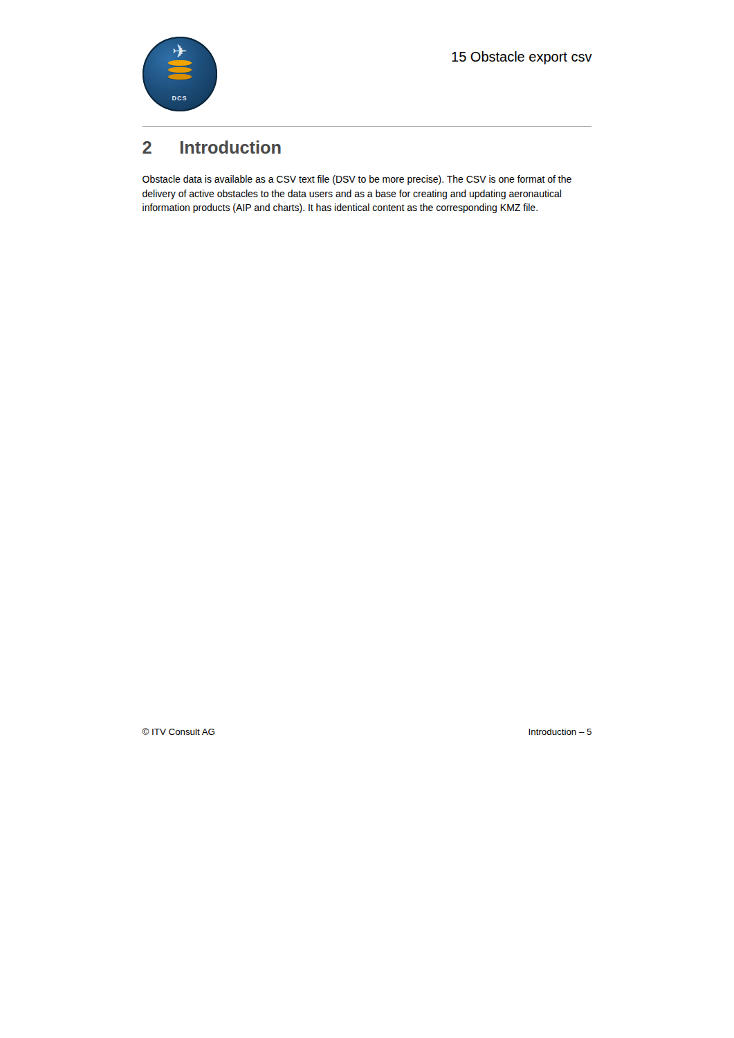✈
DCS
15 Obstacle export csv
2 Introduction
Obstacle data is available as a CSV text file (DSV to be more precise). The CSV is one format of the delivery of active obstacles to the data users and as a base for creating and updating aeronautical information products (AIP and charts). It has identical content as the corresponding KMZ file.
© ITV Consult AG
Introduction – 5